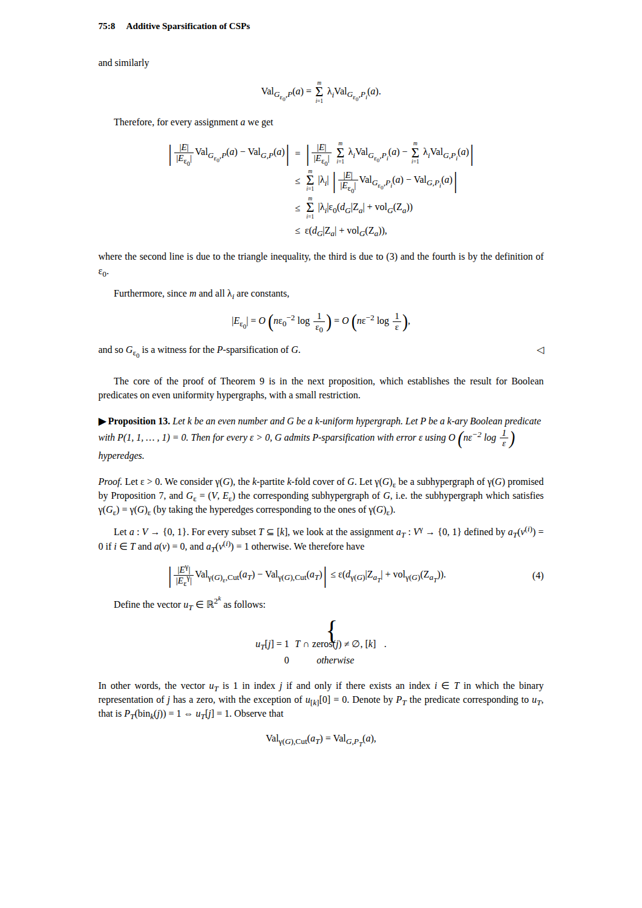75:8 Additive Sparsification of CSPs
and similarly
ValGε0,P(a) = mΣi=1 λiValGε0,Pi(a).
Therefore, for every assignment a we get
| / / E / / E ε 0 / Val G ε 0 , P ( a ) − Val G , P ( a ) / | = | / / E / / E ε 0 / m Σ i =1 λ i Val G ε 0 , P i ( a ) − m Σ i =1 λ i Val G , P i ( a ) / |
| | ≤ | m Σ i =1 /λ i / / / E / / E ε 0 / Val G ε 0 , P i ( a ) − Val G , P i ( a ) / |
| | ≤ | m Σ i =1 /λ i /ε 0 ( d G /Z a / + vol G (Z a )) |
| | ≤ | ε( d G /Z a / + vol G (Z a )), |
where the second line is due to the triangle inequality, the third is due to (3) and the fourth is by the definition of ε0.
Furthermore, since m and all λi are constants,
|Eε0| = O (nε0−2 log 1 ε0) = O (nε−2 log 1 ε),
and so Gε0 is a witness for the P-sparsification of G. ◁
The core of the proof of Theorem 9 is in the next proposition, which establishes the result for Boolean predicates on even uniformity hypergraphs, with a small restriction.
▶ Proposition 13. Let k be an even number and G be a k-uniform hypergraph. Let P be a k-ary Boolean predicate with P(1, 1, … , 1) = 0. Then for every ε > 0, G admits P-sparsification with error ε using O (nε−2 log 1 ε) hyperedges.
Proof. Let ε > 0. We consider γ(G), the k-partite k-fold cover of G. Let γ(G)ε be a subhypergraph of γ(G) promised by Proposition 7, and Gε = (V, Eε) the corresponding subhypergraph of G, i.e. the subhypergraph which satisfies γ(Gε) = γ(G)ε (by taking the hyperedges corresponding to the ones of γ(G)ε).
Let a : V → {0, 1}. For every subset T ⊆ [k], we look at the assignment aT : Vγ → {0, 1} defined by aT(v(i)) = 0 if i ∈ T and a(v) = 0, and aT(v(i)) = 1 otherwise. We therefore have
||Eγ||Eεγ|Valγ(G)ε,Cut(aT) − Valγ(G),Cut(aT)| ≤ ε(dγ(G)|ZaT| + volγ(G)(ZaT)).
(4)
Define the vector uT ∈ ℝ2k as follows:
uT[j] = {
| 1 | T ∩ zeros ( j ) ≠ ∅, [ k ] |
| 0 | otherwise |
.
In other words, the vector uT is 1 in index j if and only if there exists an index i ∈ T in which the binary representation of j has a zero, with the exception of u[k][0] = 0. Denote by PT the predicate corresponding to uT, that is PT(bink(j)) = 1 ⇔ uT[j] = 1. Observe that
Valγ(G),Cut(aT) = ValG,PT(a),